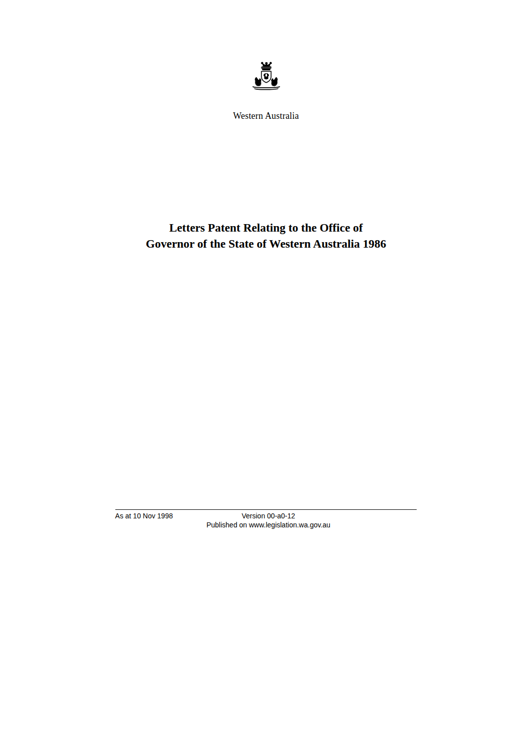Western Australia
Letters Patent Relating to the Office of
Governor of the State of Western Australia 1986
As at 10 Nov 1998
Version 00-a0-12 Published on www.legislation.wa.gov.au